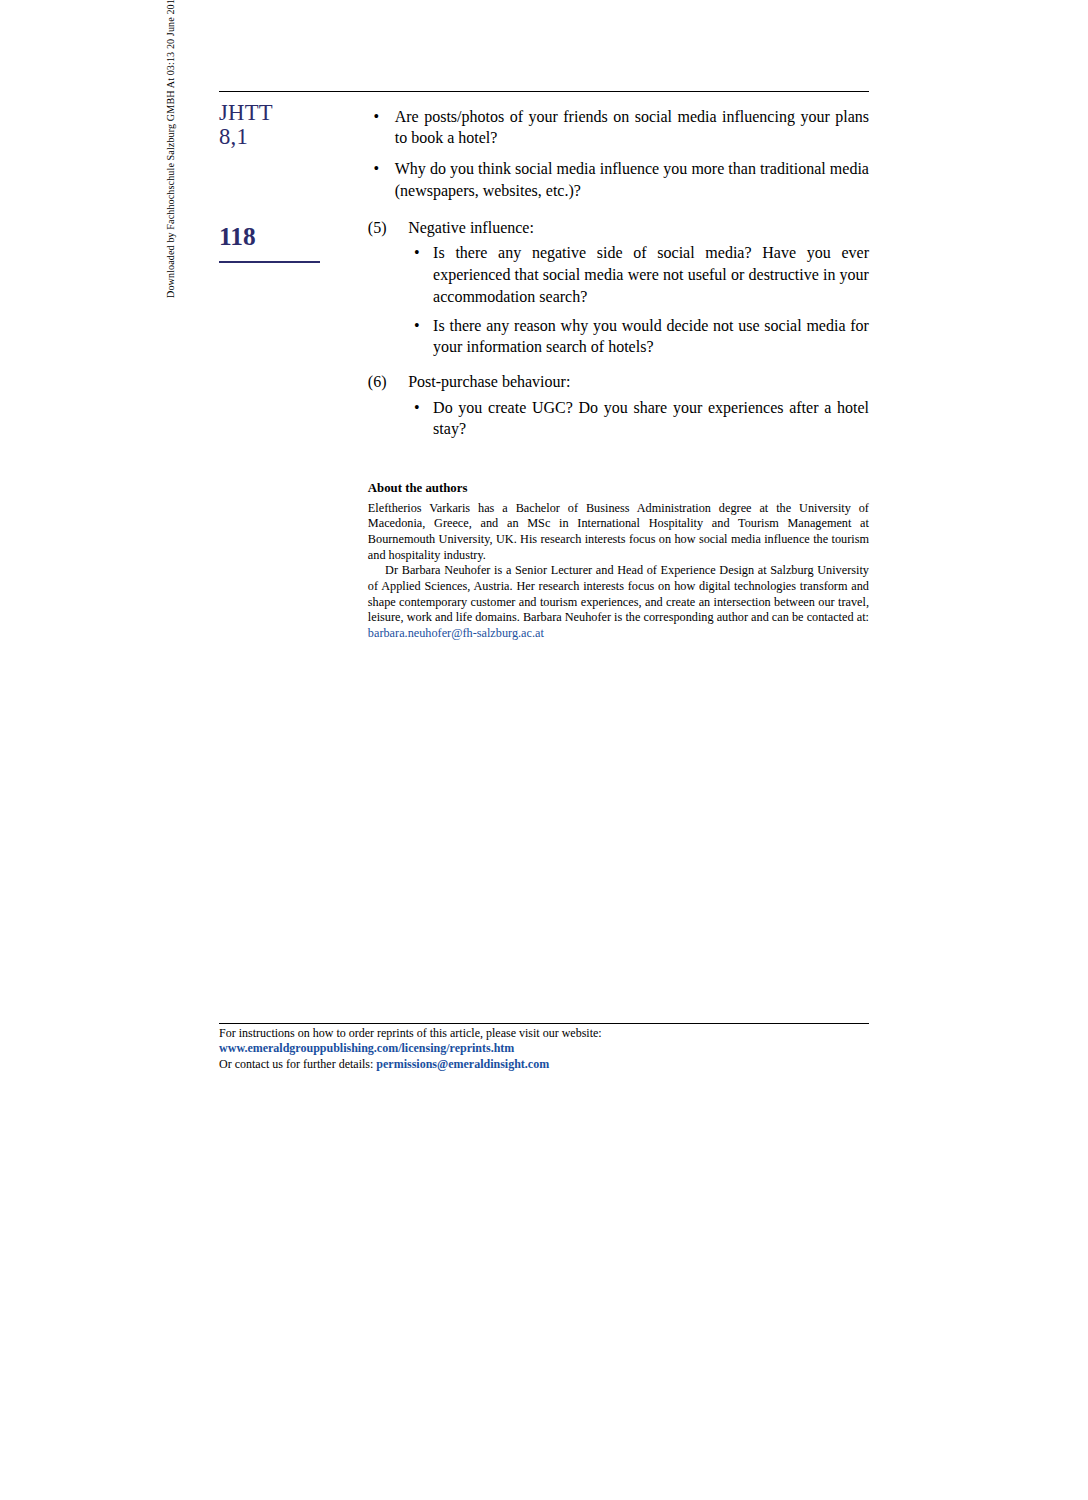Downloaded by Fachhochschule Salzburg GMBH At 03:13 20 June 2017 (PT)
JHTT8,1
118
Are posts/photos of your friends on social media influencing your plans to book a hotel?
Why do you think social media influence you more than traditional media (newspapers, websites, etc.)?
(5) Negative influence:
Is there any negative side of social media? Have you ever experienced that social media were not useful or destructive in your accommodation search?
Is there any reason why you would decide not use social media for your information search of hotels?
(6) Post-purchase behaviour:
Do you create UGC? Do you share your experiences after a hotel stay?
About the authors
Eleftherios Varkaris has a Bachelor of Business Administration degree at the University of Macedonia, Greece, and an MSc in International Hospitality and Tourism Management at Bournemouth University, UK. His research interests focus on how social media influence the tourism and hospitality industry.
Dr Barbara Neuhofer is a Senior Lecturer and Head of Experience Design at Salzburg University of Applied Sciences, Austria. Her research interests focus on how digital technologies transform and shape contemporary customer and tourism experiences, and create an intersection between our travel, leisure, work and life domains. Barbara Neuhofer is the corresponding author and can be contacted at: barbara.neuhofer@fh-salzburg.ac.at
For instructions on how to order reprints of this article, please visit our website:
www.emeraldgrouppublishing.com/licensing/reprints.htm
Or contact us for further details: permissions@emeraldinsight.com